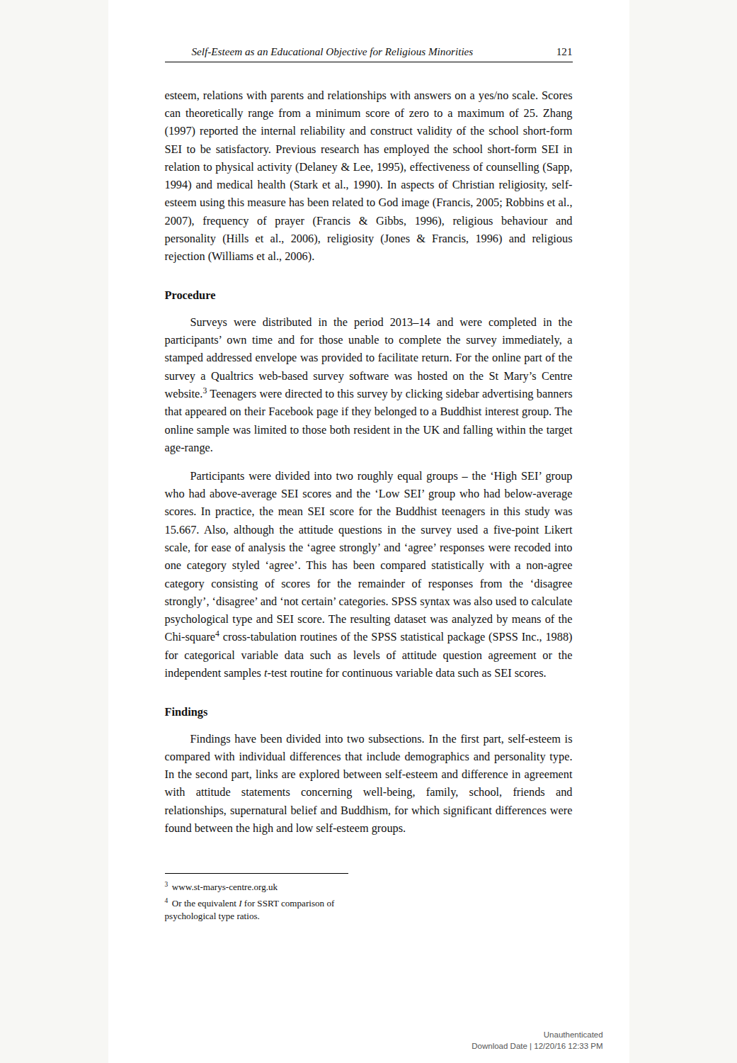Self-Esteem as an Educational Objective for Religious Minorities 121
esteem, relations with parents and relationships with answers on a yes/no scale. Scores can theoretically range from a minimum score of zero to a maximum of 25. Zhang (1997) reported the internal reliability and construct validity of the school short-form SEI to be satisfactory. Previous research has employed the school short-form SEI in relation to physical activity (Delaney & Lee, 1995), effectiveness of counselling (Sapp, 1994) and medical health (Stark et al., 1990). In aspects of Christian religiosity, self-esteem using this measure has been related to God image (Francis, 2005; Robbins et al., 2007), frequency of prayer (Francis & Gibbs, 1996), religious behaviour and personality (Hills et al., 2006), religiosity (Jones & Francis, 1996) and religious rejection (Williams et al., 2006).
Procedure
Surveys were distributed in the period 2013–14 and were completed in the participants’ own time and for those unable to complete the survey immediately, a stamped addressed envelope was provided to facilitate return. For the online part of the survey a Qualtrics web-based survey software was hosted on the St Mary’s Centre website.3 Teenagers were directed to this survey by clicking sidebar advertising banners that appeared on their Facebook page if they belonged to a Buddhist interest group. The online sample was limited to those both resident in the UK and falling within the target age-range.
Participants were divided into two roughly equal groups – the ‘High SEI’ group who had above-average SEI scores and the ‘Low SEI’ group who had below-average scores. In practice, the mean SEI score for the Buddhist teenagers in this study was 15.667. Also, although the attitude questions in the survey used a five-point Likert scale, for ease of analysis the ‘agree strongly’ and ‘agree’ responses were recoded into one category styled ‘agree’. This has been compared statistically with a non-agree category consisting of scores for the remainder of responses from the ‘disagree strongly’, ‘disagree’ and ‘not certain’ categories. SPSS syntax was also used to calculate psychological type and SEI score. The resulting dataset was analyzed by means of the Chi-square4 cross-tabulation routines of the SPSS statistical package (SPSS Inc., 1988) for categorical variable data such as levels of attitude question agreement or the independent samples t-test routine for continuous variable data such as SEI scores.
Findings
Findings have been divided into two subsections. In the first part, self-esteem is compared with individual differences that include demographics and personality type. In the second part, links are explored between self-esteem and difference in agreement with attitude statements concerning well-being, family, school, friends and relationships, supernatural belief and Buddhism, for which significant differences were found between the high and low self-esteem groups.
3 www.st-marys-centre.org.uk
4 Or the equivalent I for SSRT comparison of psychological type ratios.
Unauthenticated
Download Date | 12/20/16 12:33 PM